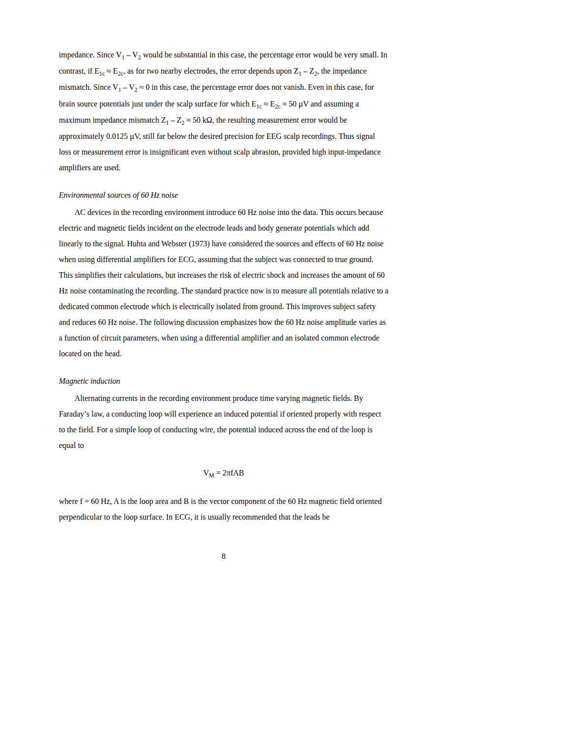impedance. Since V1 – V2 would be substantial in this case, the percentage error would be very small. In contrast, if E1c ≈ E2c, as for two nearby electrodes, the error depends upon Z1 – Z2, the impedance mismatch. Since V1 – V2 ≈ 0 in this case, the percentage error does not vanish. Even in this case, for brain source potentials just under the scalp surface for which E1c ≈ E2c ≈ 50 µV and assuming a maximum impedance mismatch Z1 – Z2 ≈ 50 kΩ, the resulting measurement error would be approximately 0.0125 µV, still far below the desired precision for EEG scalp recordings. Thus signal loss or measurement error is insignificant even without scalp abrasion, provided high input-impedance amplifiers are used.
Environmental sources of 60 Hz noise
AC devices in the recording environment introduce 60 Hz noise into the data. This occurs because electric and magnetic fields incident on the electrode leads and body generate potentials which add linearly to the signal. Huhta and Webster (1973) have considered the sources and effects of 60 Hz noise when using differential amplifiers for ECG, assuming that the subject was connected to true ground. This simplifies their calculations, but increases the risk of electric shock and increases the amount of 60 Hz noise contaminating the recording. The standard practice now is to measure all potentials relative to a dedicated common electrode which is electrically isolated from ground. This improves subject safety and reduces 60 Hz noise. The following discussion emphasizes how the 60 Hz noise amplitude varies as a function of circuit parameters, when using a differential amplifier and an isolated common electrode located on the head.
Magnetic induction
Alternating currents in the recording environment produce time varying magnetic fields. By Faraday’s law, a conducting loop will experience an induced potential if oriented properly with respect to the field. For a simple loop of conducting wire, the potential induced across the end of the loop is equal to
VM = 2πfAB
where f = 60 Hz, A is the loop area and B is the vector component of the 60 Hz magnetic field oriented perpendicular to the loop surface. In ECG, it is usually recommended that the leads be
8